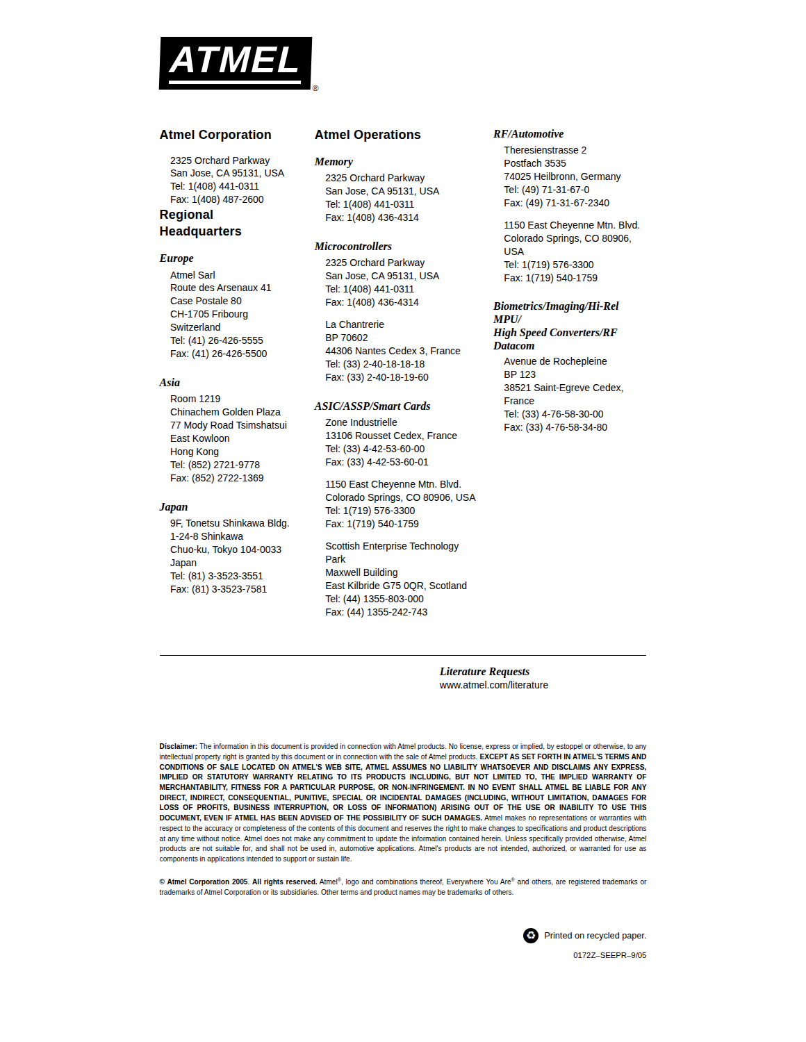ATMEL ®
Atmel Corporation
2325 Orchard Parkway
San Jose, CA 95131, USA
Tel: 1(408) 441-0311
Fax: 1(408) 487-2600
Regional Headquarters
Europe
Atmel Sarl
Route des Arsenaux 41
Case Postale 80
CH-1705 Fribourg
Switzerland
Tel: (41) 26-426-5555
Fax: (41) 26-426-5500
Asia
Room 1219
Chinachem Golden Plaza
77 Mody Road Tsimshatsui
East Kowloon
Hong Kong
Tel: (852) 2721-9778
Fax: (852) 2722-1369
Japan
9F, Tonetsu Shinkawa Bldg.
1-24-8 Shinkawa
Chuo-ku, Tokyo 104-0033
Japan
Tel: (81) 3-3523-3551
Fax: (81) 3-3523-7581
Atmel Operations
Memory
2325 Orchard Parkway
San Jose, CA 95131, USA
Tel: 1(408) 441-0311
Fax: 1(408) 436-4314
Microcontrollers
2325 Orchard Parkway
San Jose, CA 95131, USA
Tel: 1(408) 441-0311
Fax: 1(408) 436-4314
La Chantrerie
BP 70602
44306 Nantes Cedex 3, France
Tel: (33) 2-40-18-18-18
Fax: (33) 2-40-18-19-60
ASIC/ASSP/Smart Cards
Zone Industrielle
13106 Rousset Cedex, France
Tel: (33) 4-42-53-60-00
Fax: (33) 4-42-53-60-01
1150 East Cheyenne Mtn. Blvd.
Colorado Springs, CO 80906, USA
Tel: 1(719) 576-3300
Fax: 1(719) 540-1759
Scottish Enterprise Technology Park
Maxwell Building
East Kilbride G75 0QR, Scotland
Tel: (44) 1355-803-000
Fax: (44) 1355-242-743
RF/Automotive
Theresienstrasse 2
Postfach 3535
74025 Heilbronn, Germany
Tel: (49) 71-31-67-0
Fax: (49) 71-31-67-2340
1150 East Cheyenne Mtn. Blvd.
Colorado Springs, CO 80906, USA
Tel: 1(719) 576-3300
Fax: 1(719) 540-1759
Biometrics/Imaging/Hi-Rel MPU/
High Speed Converters/RF Datacom
Avenue de Rochepleine
BP 123
38521 Saint-Egreve Cedex, France
Tel: (33) 4-76-58-30-00
Fax: (33) 4-76-58-34-80
Literature Requests
www.atmel.com/literature
Disclaimer: The information in this document is provided in connection with Atmel products. No license, express or implied, by estoppel or otherwise, to any intellectual property right is granted by this document or in connection with the sale of Atmel products. EXCEPT AS SET FORTH IN ATMEL'S TERMS AND CONDI­TIONS OF SALE LOCATED ON ATMEL'S WEB SITE, ATMEL ASSUMES NO LIABILITY WHATSOEVER AND DISCLAIMS ANY EXPRESS, IMPLIED OR STATUTORY WARRANTY RELATING TO ITS PRODUCTS INCLUDING, BUT NOT LIMITED TO, THE IMPLIED WARRANTY OF MERCHANTABILITY, FITNESS FOR A PARTICULAR PURPOSE, OR NON-INFRINGEMENT. IN NO EVENT SHALL ATMEL BE LIABLE FOR ANY DIRECT, INDIRECT, CONSEQUENTIAL, PUNITIVE, SPECIAL OR INCIDEN­TAL DAMAGES (INCLUDING, WITHOUT LIMITATION, DAMAGES FOR LOSS OF PROFITS, BUSINESS INTERRUPTION, OR LOSS OF INFORMATION) ARISING OUT OF THE USE OR INABILITY TO USE THIS DOCUMENT, EVEN IF ATMEL HAS BEEN ADVISED OF THE POSSIBILITY OF SUCH DAMAGES. Atmel makes no representations or warranties with respect to the accuracy or completeness of the contents of this document and reserves the right to make changes to specifications and product descriptions at any time without notice. Atmel does not make any commitment to update the information contained herein. Unless specifically provided otherwise, Atmel products are not suitable for, and shall not be used in, automotive applications. Atmel's products are not intended, authorized, or warranted for use as components in applications intended to support or sustain life.
© Atmel Corporation 2005. All rights reserved. Atmel®, logo and combinations thereof, Everywhere You Are® and others, are registered trademarks or trademarks of Atmel Corporation or its subsidiaries. Other terms and product names may be trademarks of others.
♻ Printed on recycled paper.
0172Z–SEEPR–9/05